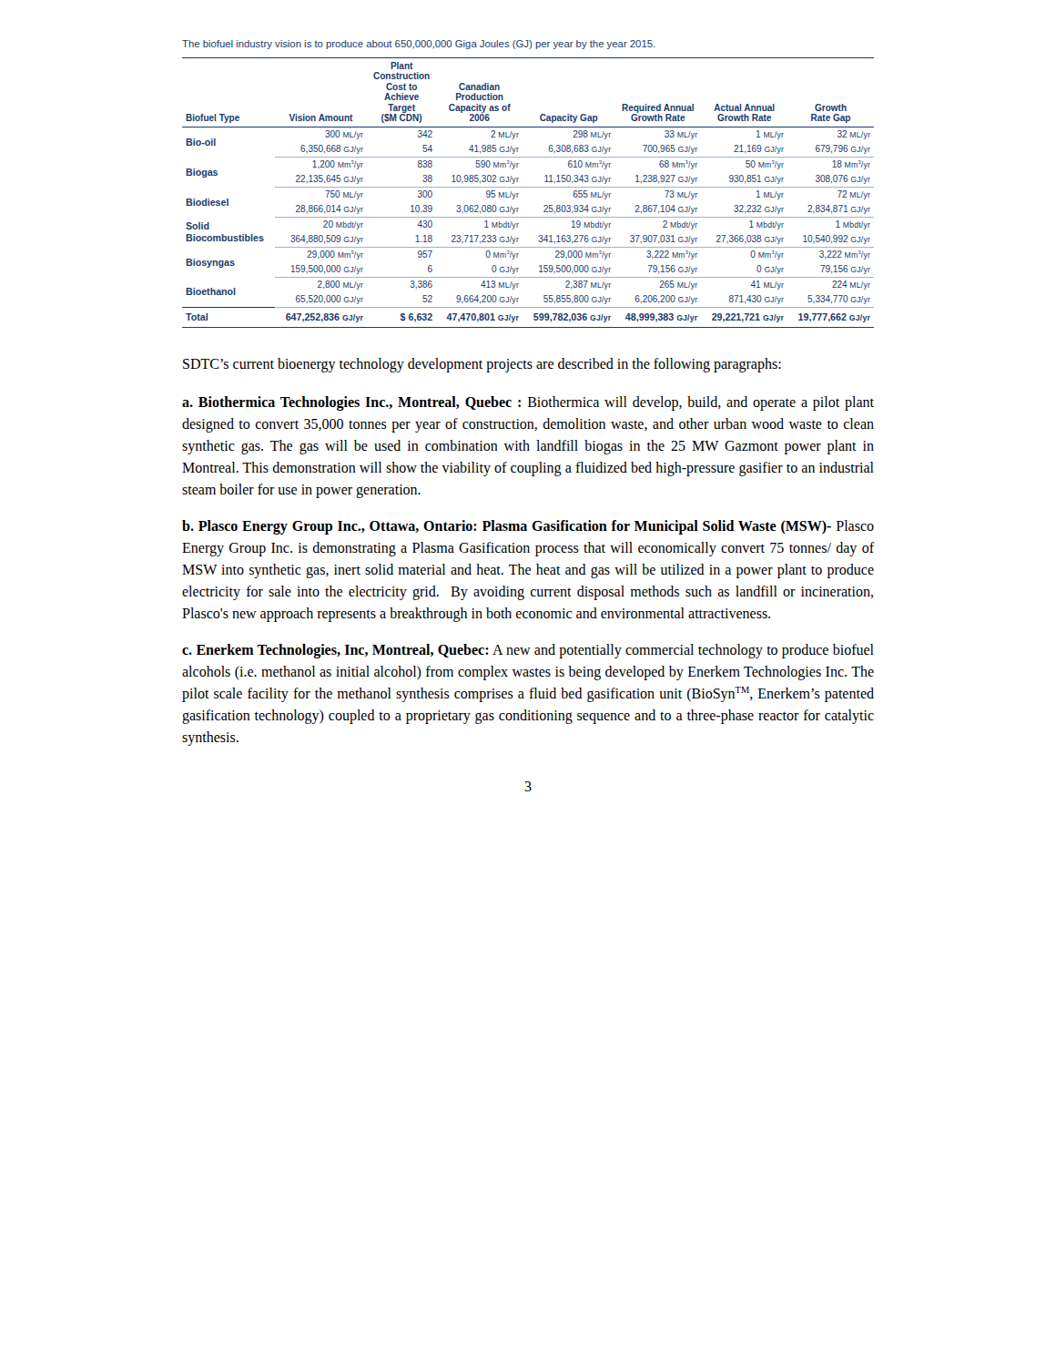The biofuel industry vision is to produce about 650,000,000 Giga Joules (GJ) per year by the year 2015.
| Biofuel Type | Vision Amount | Plant Construction Cost to Achieve Target ($M CDN) | Canadian Production Capacity as of 2006 | Capacity Gap | Required Annual Growth Rate | Actual Annual Growth Rate | Growth Rate Gap |
| --- | --- | --- | --- | --- | --- | --- | --- |
| Bio-oil | 300 ML/yr | 342 | 2 ML/yr | 298 ML/yr | 33 ML/yr | 1 ML/yr | 32 ML/yr |
| 6,350,668 GJ/yr | 54 | 41,985 GJ/yr | 6,308,683 GJ/yr | 700,965 GJ/yr | 21,169 GJ/yr | 679,796 GJ/yr |
| Biogas | 1,200 Mm 3 /yr | 838 | 590 Mm 3 /yr | 610 Mm 3 /yr | 68 Mm 3 /yr | 50 Mm 3 /yr | 18 Mm 3 /yr |
| 22,135,645 GJ/yr | 38 | 10,985,302 GJ/yr | 11,150,343 GJ/yr | 1,238,927 GJ/yr | 930,851 GJ/yr | 308,076 GJ/yr |
| Biodiesel | 750 ML/yr | 300 | 95 ML/yr | 655 ML/yr | 73 ML/yr | 1 ML/yr | 72 ML/yr |
| 28,866,014 GJ/yr | 10.39 | 3,062,080 GJ/yr | 25,803,934 GJ/yr | 2,867,104 GJ/yr | 32,232 GJ/yr | 2,834,871 GJ/yr |
| Solid Biocombustibles | 20 Mbdt/yr | 430 | 1 Mbdt/yr | 19 Mbdt/yr | 2 Mbdt/yr | 1 Mbdt/yr | 1 Mbdt/yr |
| 364,880,509 GJ/yr | 1.18 | 23,717,233 GJ/yr | 341,163,276 GJ/yr | 37,907,031 GJ/yr | 27,366,038 GJ/yr | 10,540,992 GJ/yr |
| Biosyngas | 29,000 Mm 3 /yr | 957 | 0 Mm 3 /yr | 29,000 Mm 3 /yr | 3,222 Mm 3 /yr | 0 Mm 3 /yr | 3,222 Mm 3 /yr |
| 159,500,000 GJ/yr | 6 | 0 GJ/yr | 159,500,000 GJ/yr | 79,156 GJ/yr | 0 GJ/yr | 79,156 GJ/yr |
| Bioethanol | 2,800 ML/yr | 3,386 | 413 ML/yr | 2,387 ML/yr | 265 ML/yr | 41 ML/yr | 224 ML/yr |
| 65,520,000 GJ/yr | 52 | 9,664,200 GJ/yr | 55,855,800 GJ/yr | 6,206,200 GJ/yr | 871,430 GJ/yr | 5,334,770 GJ/yr |
| Total | 647,252,836 GJ/yr | $ 6,632 | 47,470,801 GJ/yr | 599,782,036 GJ/yr | 48,999,383 GJ/yr | 29,221,721 GJ/yr | 19,777,662 GJ/yr |
SDTC’s current bioenergy technology development projects are described in the following paragraphs:
a. Biothermica Technologies Inc., Montreal, Quebec : Biothermica will develop, build, and operate a pilot plant designed to convert 35,000 tonnes per year of construction, demolition waste, and other urban wood waste to clean synthetic gas. The gas will be used in combination with landfill biogas in the 25 MW Gazmont power plant in Montreal. This demonstration will show the viability of coupling a fluidized bed high-pressure gasifier to an industrial steam boiler for use in power generation.
b. Plasco Energy Group Inc., Ottawa, Ontario: Plasma Gasification for Municipal Solid Waste (MSW)- Plasco Energy Group Inc. is demonstrating a Plasma Gasification process that will economically convert 75 tonnes/ day of MSW into synthetic gas, inert solid material and heat. The heat and gas will be utilized in a power plant to produce electricity for sale into the electricity grid. By avoiding current disposal methods such as landfill or incineration, Plasco's new approach represents a breakthrough in both economic and environmental attractiveness.
c. Enerkem Technologies, Inc, Montreal, Quebec: A new and potentially commercial technology to produce biofuel alcohols (i.e. methanol as initial alcohol) from complex wastes is being developed by Enerkem Technologies Inc. The pilot scale facility for the methanol synthesis comprises a fluid bed gasification unit (BioSynTM, Enerkem’s patented gasification technology) coupled to a proprietary gas conditioning sequence and to a three-phase reactor for catalytic synthesis.
3